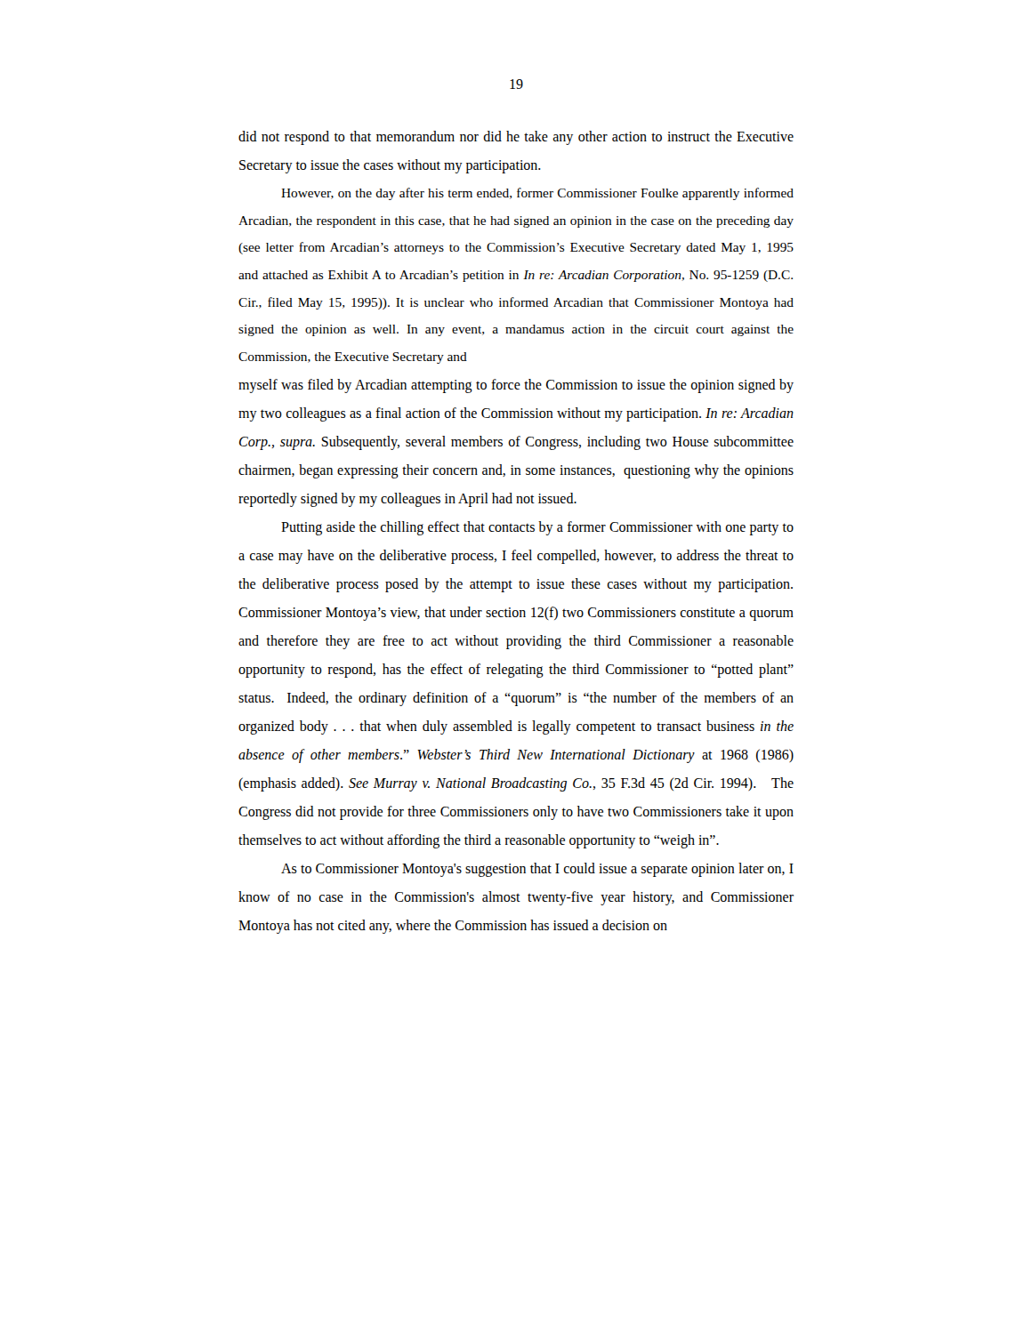19
did not respond to that memorandum nor did he take any other action to instruct the Executive Secretary to issue the cases without my participation.
However, on the day after his term ended, former Commissioner Foulke apparently informed Arcadian, the respondent in this case, that he had signed an opinion in the case on the preceding day (see letter from Arcadian’s attorneys to the Commission’s Executive Secretary dated May 1, 1995 and attached as Exhibit A to Arcadian’s petition in In re: Arcadian Corporation, No. 95-1259 (D.C. Cir., filed May 15, 1995)). It is unclear who informed Arcadian that Commissioner Montoya had signed the opinion as well. In any event, a mandamus action in the circuit court against the Commission, the Executive Secretary and
myself was filed by Arcadian attempting to force the Commission to issue the opinion signed by my two colleagues as a final action of the Commission without my participation. In re: Arcadian Corp., supra. Subsequently, several members of Congress, including two House subcommittee chairmen, began expressing their concern and, in some instances, questioning why the opinions reportedly signed by my colleagues in April had not issued.
Putting aside the chilling effect that contacts by a former Commissioner with one party to a case may have on the deliberative process, I feel compelled, however, to address the threat to the deliberative process posed by the attempt to issue these cases without my participation. Commissioner Montoya’s view, that under section 12(f) two Commissioners constitute a quorum and therefore they are free to act without providing the third Commissioner a reasonable opportunity to respond, has the effect of relegating the third Commissioner to “potted plant” status. Indeed, the ordinary definition of a “quorum” is “the number of the members of an organized body . . . that when duly assembled is legally competent to transact business in the absence of other members.” Webster’s Third New International Dictionary at 1968 (1986) (emphasis added). See Murray v. National Broadcasting Co., 35 F.3d 45 (2d Cir. 1994). The Congress did not provide for three Commissioners only to have two Commissioners take it upon themselves to act without affording the third a reasonable opportunity to “weigh in”.
As to Commissioner Montoya's suggestion that I could issue a separate opinion later on, I know of no case in the Commission's almost twenty-five year history, and Commissioner Montoya has not cited any, where the Commission has issued a decision on